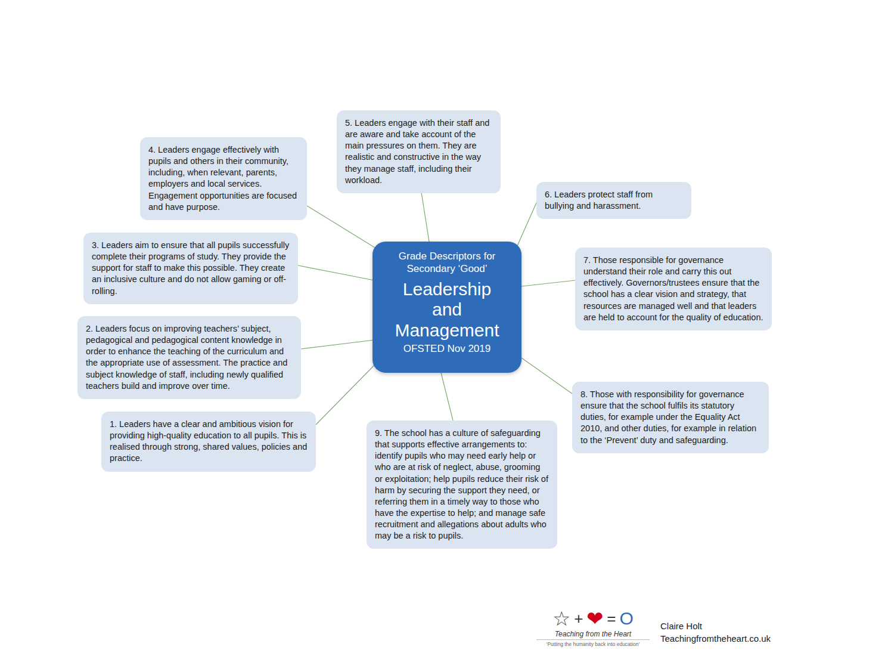Grade Descriptors for
Secondary ‘Good’
Leadership
and
Management
OFSTED Nov 2019
1. Leaders have a clear and ambitious vision for providing high-quality education to all pupils. This is realised through strong, shared values, policies and practice.
2. Leaders focus on improving teachers’ subject, pedagogical and pedagogical content knowledge in order to enhance the teaching of the curriculum and the appropriate use of assessment. The practice and subject knowledge of staff, including newly qualified teachers build and improve over time.
3. Leaders aim to ensure that all pupils successfully complete their programs of study. They provide the support for staff to make this possible. They create an inclusive culture and do not allow gaming or off-rolling.
4. Leaders engage effectively with pupils and others in their community, including, when relevant, parents, employers and local services. Engagement opportunities are focused and have purpose.
5. Leaders engage with their staff and are aware and take account of the main pressures on them. They are realistic and constructive in the way they manage staff, including their workload.
6. Leaders protect staff from bullying and harassment.
7. Those responsible for governance understand their role and carry this out effectively. Governors/trustees ensure that the school has a clear vision and strategy, that resources are managed well and that leaders are held to account for the quality of education.
8. Those with responsibility for governance ensure that the school fulfils its statutory duties, for example under the Equality Act 2010, and other duties, for example in relation to the ‘Prevent’ duty and safeguarding.
9. The school has a culture of safeguarding that supports effective arrangements to: identify pupils who may need early help or who are at risk of neglect, abuse, grooming or exploitation; help pupils reduce their risk of harm by securing the support they need, or referring them in a timely way to those who have the expertise to help; and manage safe recruitment and allegations about adults who may be a risk to pupils.
☆ + ❤ = O
Teaching from the Heart
‘Putting the humanity back into education’
Claire Holt
Teachingfromtheheart.co.uk